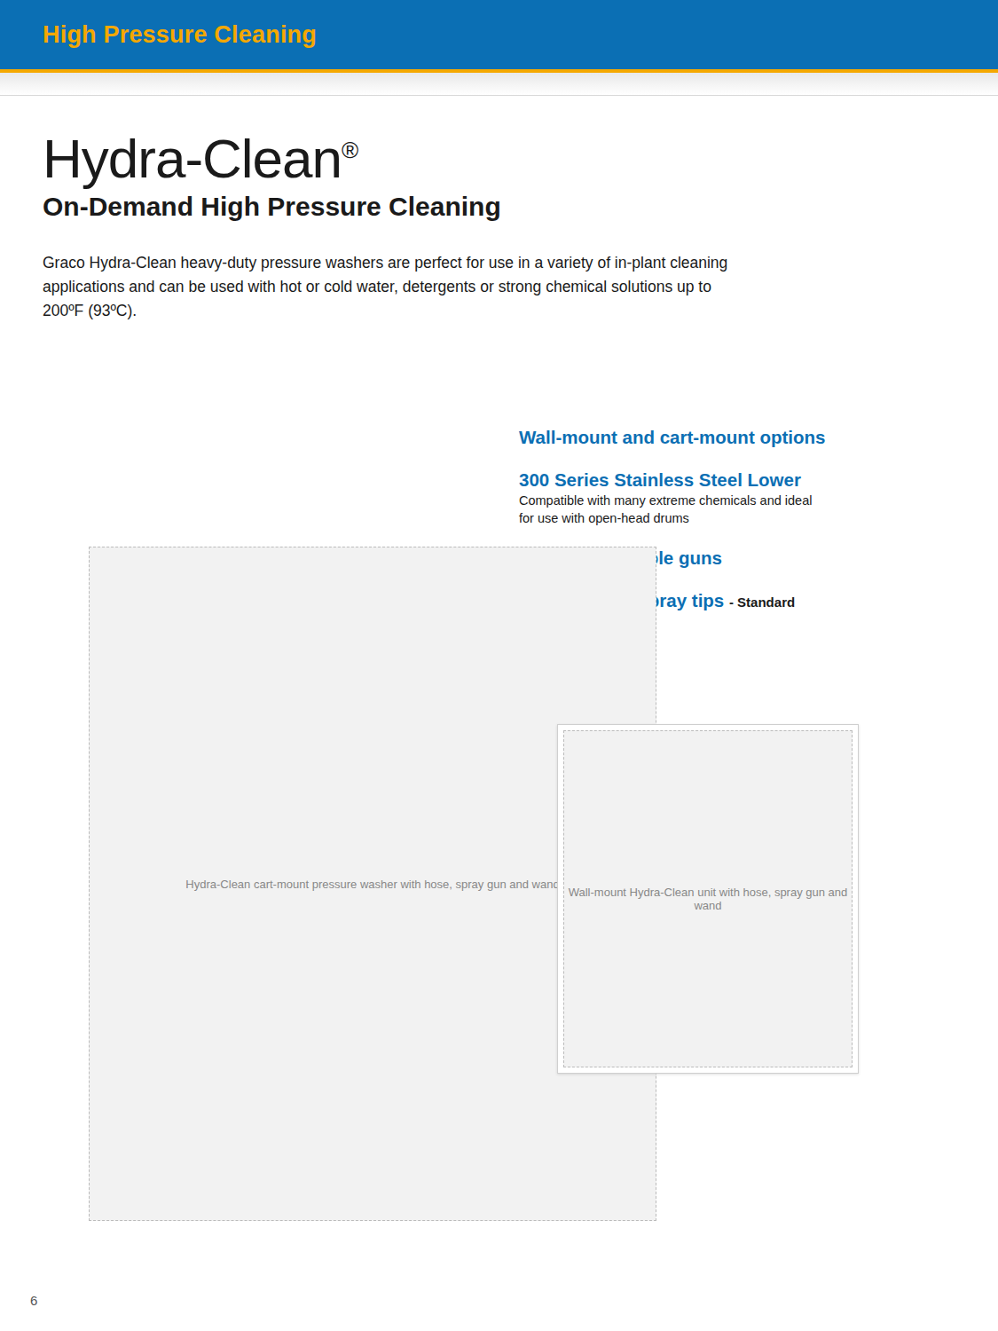High Pressure Cleaning
Hydra-Clean®
On-Demand High Pressure Cleaning
Graco Hydra-Clean heavy-duty pressure washers are perfect for use in a variety of in-plant cleaning applications and can be used with hot or cold water, detergents or strong chemical solutions up to 200ºF (93ºC).
Wall-mount and cart-mount options
300 Series Stainless Steel Lower
Compatible with many extreme chemicals and ideal
for use with open-head drums
Supports multiple guns
Five different spray tips - Standard
Hydra-Clean cart-mount pressure washer with hose, spray gun and wand
Wall-mount Hydra-Clean unit with hose, spray gun and wand
6